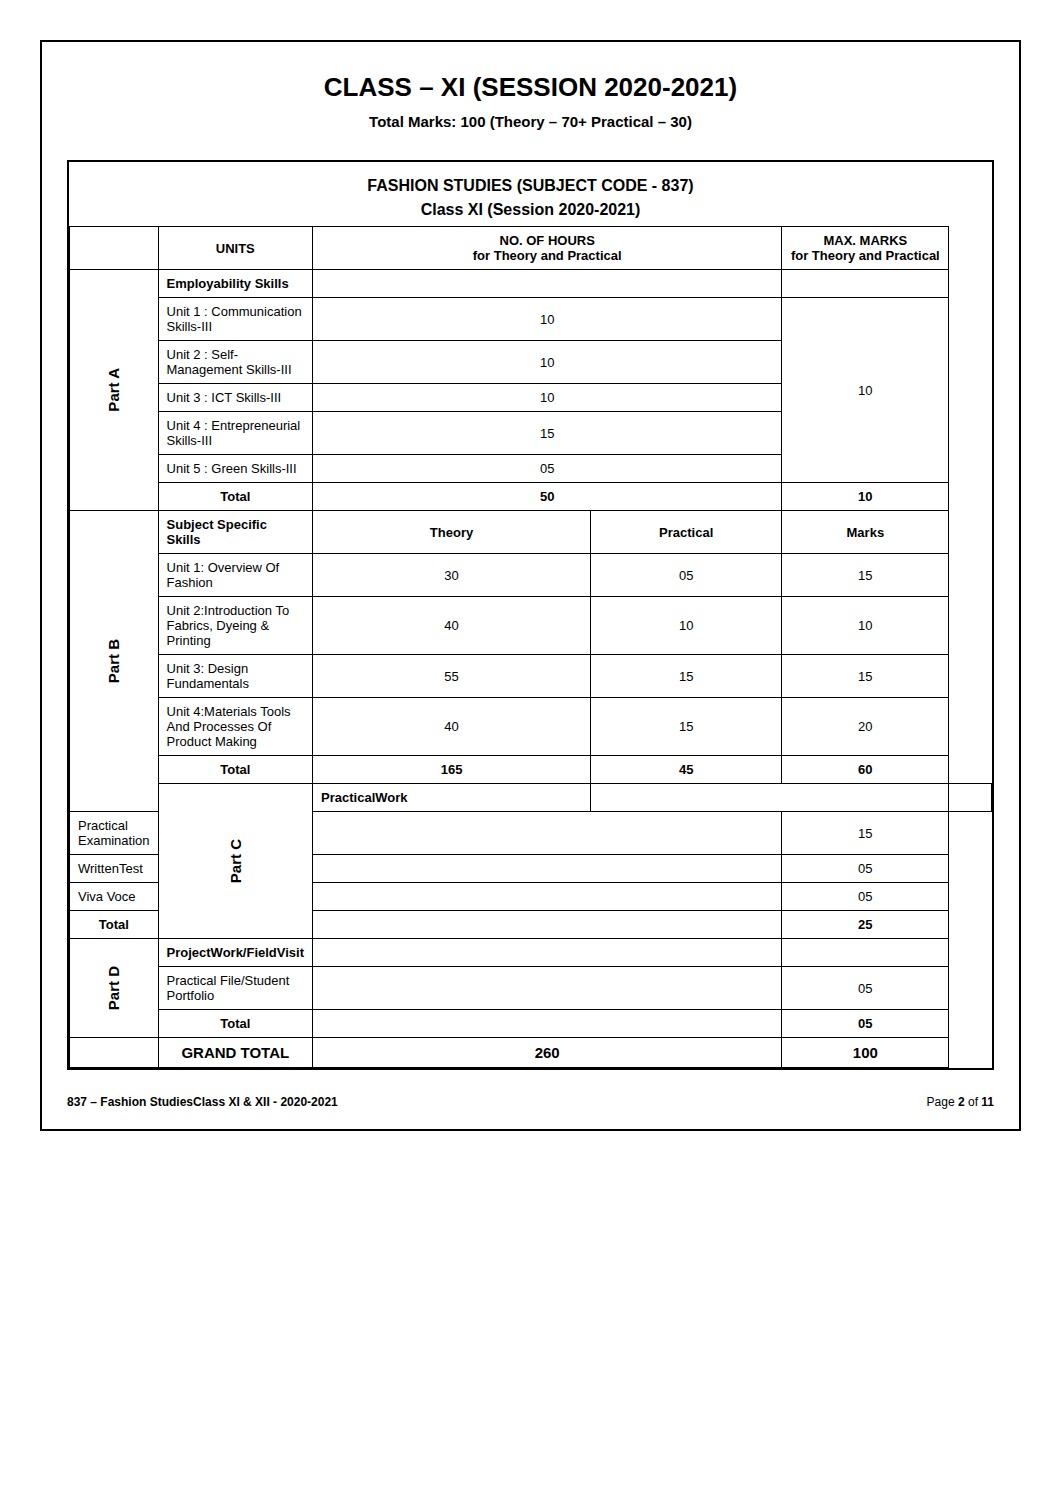CLASS – XI (SESSION 2020-2021)
Total Marks: 100 (Theory – 70+ Practical – 30)
FASHION STUDIES (SUBJECT CODE - 837)
Class XI (Session 2020-2021)
| | UNITS | NO. OF HOURS for Theory and Practical | MAX. MARKS for Theory and Practical |
| --- | --- | --- | --- |
| Part A | Employability Skills | | |
| Unit 1 : Communication Skills-III | 10 | 10 |
| Unit 2 : Self-Management Skills-III | 10 |
| Unit 3 : ICT Skills-III | 10 |
| Unit 4 : Entrepreneurial Skills-III | 15 |
| Unit 5 : Green Skills-III | 05 |
| Total | 50 | 10 |
| Part B | Subject Specific Skills | Theory | Practical | Marks |
| Unit 1: Overview Of Fashion | 30 | 05 | 15 |
| Unit 2:Introduction To Fabrics, Dyeing & Printing | 40 | 10 | 10 |
| Unit 3: Design Fundamentals | 55 | 15 | 15 |
| Unit 4:Materials Tools And Processes Of Product Making | 40 | 15 | 20 |
| Total | 165 | 45 | 60 |
| Part C | PracticalWork | | |
| Practical Examination | | 15 |
| WrittenTest | | 05 |
| Viva Voce | | 05 |
| Total | | 25 |
| Part D | ProjectWork/FieldVisit | | |
| Practical File/Student Portfolio | | 05 |
| Total | | 05 |
| | GRAND TOTAL | 260 | 100 |
837 – Fashion StudiesClass XI & XII - 2020-2021
Page 2 of 11